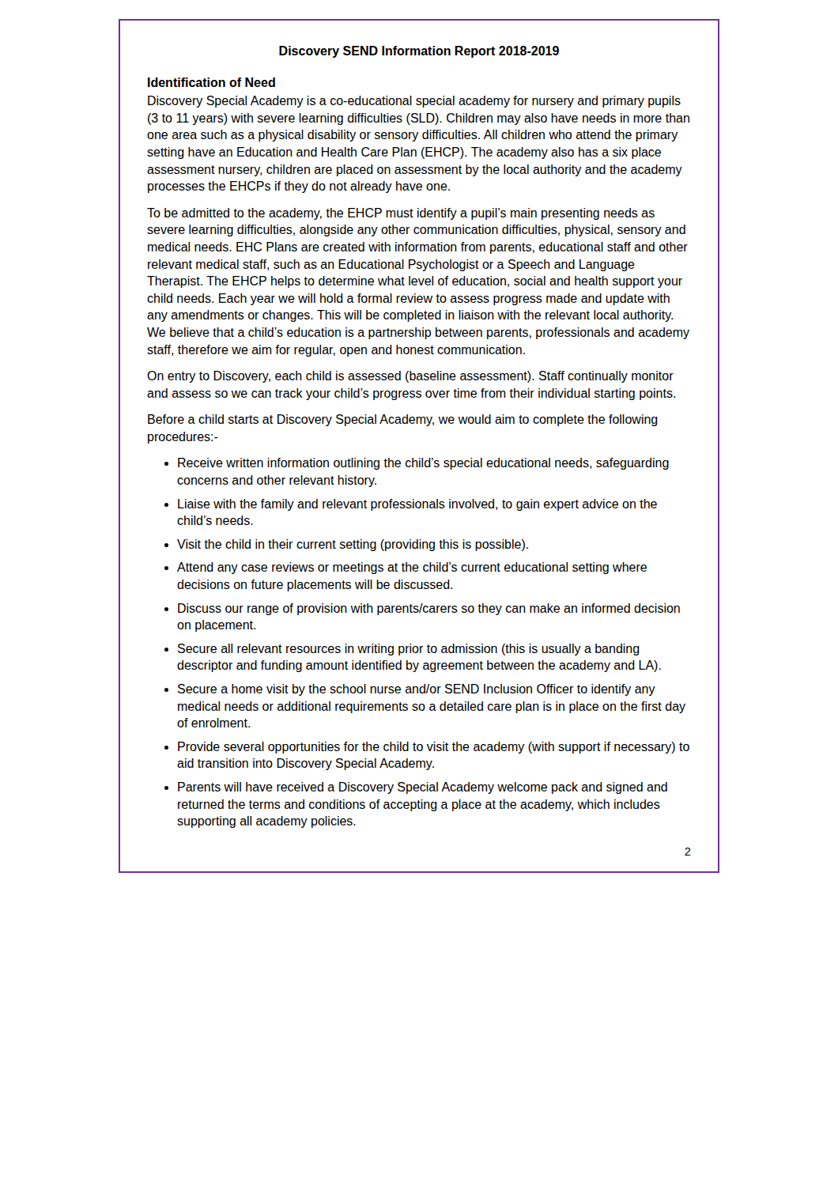Discovery SEND Information Report 2018-2019
Identification of Need
Discovery Special Academy is a co-educational special academy for nursery and primary pupils (3 to 11 years) with severe learning difficulties (SLD). Children may also have needs in more than one area such as a physical disability or sensory difficulties. All children who attend the primary setting have an Education and Health Care Plan (EHCP). The academy also has a six place assessment nursery, children are placed on assessment by the local authority and the academy processes the EHCPs if they do not already have one.
To be admitted to the academy, the EHCP must identify a pupil’s main presenting needs as severe learning difficulties, alongside any other communication difficulties, physical, sensory and medical needs. EHC Plans are created with information from parents, educational staff and other relevant medical staff, such as an Educational Psychologist or a Speech and Language Therapist. The EHCP helps to determine what level of education, social and health support your child needs. Each year we will hold a formal review to assess progress made and update with any amendments or changes. This will be completed in liaison with the relevant local authority. We believe that a child’s education is a partnership between parents, professionals and academy staff, therefore we aim for regular, open and honest communication.
On entry to Discovery, each child is assessed (baseline assessment). Staff continually monitor and assess so we can track your child’s progress over time from their individual starting points.
Before a child starts at Discovery Special Academy, we would aim to complete the following procedures:-
Receive written information outlining the child’s special educational needs, safeguarding concerns and other relevant history.
Liaise with the family and relevant professionals involved, to gain expert advice on the child’s needs.
Visit the child in their current setting (providing this is possible).
Attend any case reviews or meetings at the child’s current educational setting where decisions on future placements will be discussed.
Discuss our range of provision with parents/carers so they can make an informed decision on placement.
Secure all relevant resources in writing prior to admission (this is usually a banding descriptor and funding amount identified by agreement between the academy and LA).
Secure a home visit by the school nurse and/or SEND Inclusion Officer to identify any medical needs or additional requirements so a detailed care plan is in place on the first day of enrolment.
Provide several opportunities for the child to visit the academy (with support if necessary) to aid transition into Discovery Special Academy.
Parents will have received a Discovery Special Academy welcome pack and signed and returned the terms and conditions of accepting a place at the academy, which includes supporting all academy policies.
2